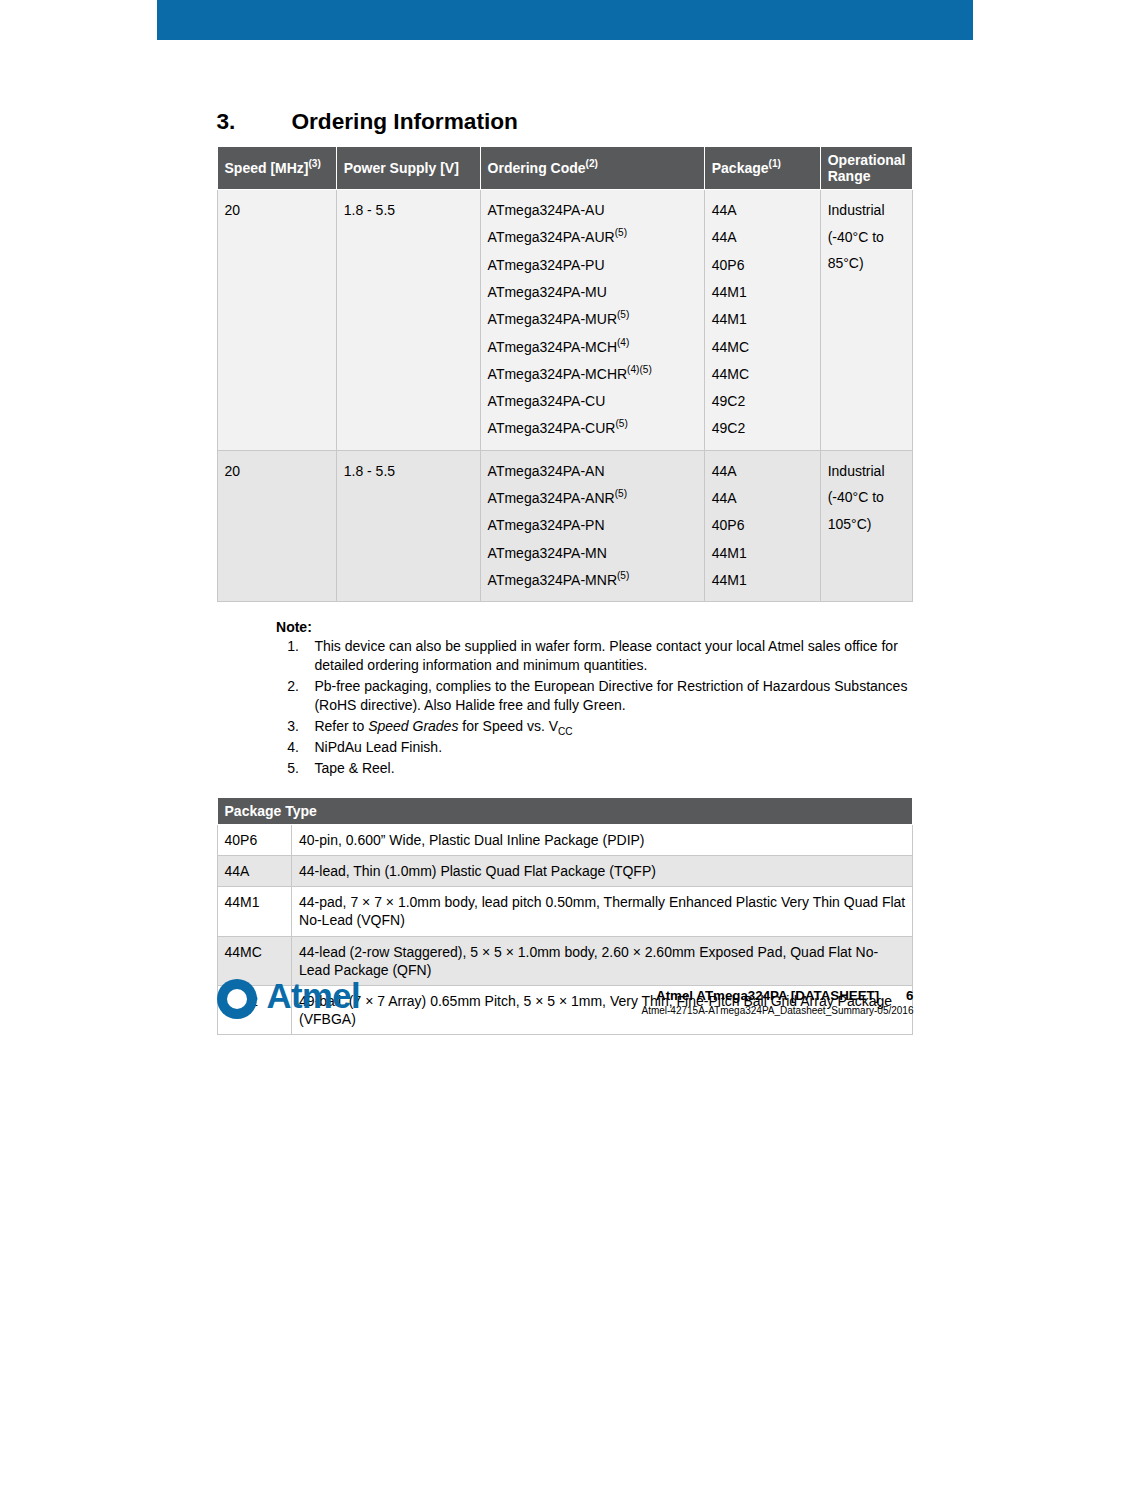3. Ordering Information
| Speed [MHz] (3) | Power Supply [V] | Ordering Code (2) | Package (1) | Operational Range |
| --- | --- | --- | --- | --- |
| 20 | 1.8 - 5.5 | ATmega324PA-AU ATmega324PA-AUR (5) ATmega324PA-PU ATmega324PA-MU ATmega324PA-MUR (5) ATmega324PA-MCH (4) ATmega324PA-MCHR (4)(5) ATmega324PA-CU ATmega324PA-CUR (5) | 44A 44A 40P6 44M1 44M1 44MC 44MC 49C2 49C2 | Industrial (-40°C to 85°C) |
| 20 | 1.8 - 5.5 | ATmega324PA-AN ATmega324PA-ANR (5) ATmega324PA-PN ATmega324PA-MN ATmega324PA-MNR (5) | 44A 44A 40P6 44M1 44M1 | Industrial (-40°C to 105°C) |
Note:
This device can also be supplied in wafer form. Please contact your local Atmel sales office for detailed ordering information and minimum quantities.
Pb-free packaging, complies to the European Directive for Restriction of Hazardous Substances (RoHS directive). Also Halide free and fully Green.
Refer to Speed Grades for Speed vs. VCC
NiPdAu Lead Finish.
Tape & Reel.
| Package Type |
| --- |
| 40P6 | 40-pin, 0.600” Wide, Plastic Dual Inline Package (PDIP) |
| 44A | 44-lead, Thin (1.0mm) Plastic Quad Flat Package (TQFP) |
| 44M1 | 44-pad, 7 × 7 × 1.0mm body, lead pitch 0.50mm, Thermally Enhanced Plastic Very Thin Quad Flat No-Lead (VQFN) |
| 44MC | 44-lead (2-row Staggered), 5 × 5 × 1.0mm body, 2.60 × 2.60mm Exposed Pad, Quad Flat No-Lead Package (QFN) |
| 49C2 | 49-ball, (7 × 7 Array) 0.65mm Pitch, 5 × 5 × 1mm, Very Thin, Fine-Pitch Ball Grid Array Package (VFBGA) |
Atmel
Atmel ATmega324PA [DATASHEET]6
Atmel-42715A-ATmega324PA_Datasheet_Summary-05/2016